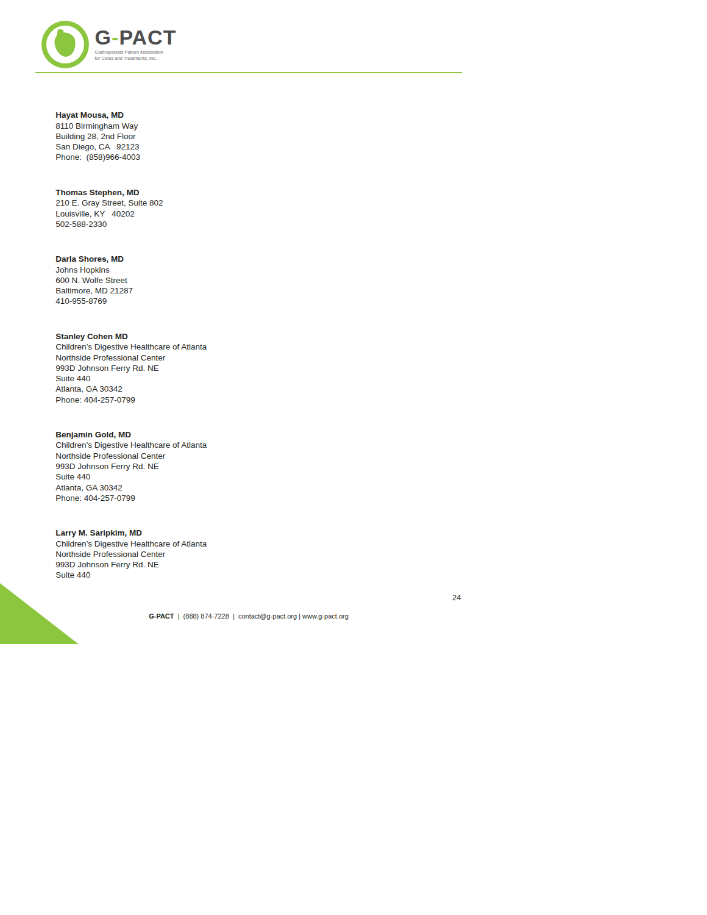G-PACT
Gastroparesis Patient Association
for Cures and Treatments, Inc.
Hayat Mousa, MD
8110 Birmingham Way
Building 28, 2nd Floor
San Diego, CA 92123
Phone: (858)966-4003
Thomas Stephen, MD
210 E. Gray Street, Suite 802
Louisville, KY 40202
502-588-2330
Darla Shores, MD
Johns Hopkins
600 N. Wolfe Street
Baltimore, MD 21287
410-955-8769
Stanley Cohen MD
Children’s Digestive Healthcare of Atlanta
Northside Professional Center
993D Johnson Ferry Rd. NE
Suite 440
Atlanta, GA 30342
Phone: 404-257-0799
Benjamin Gold, MD
Children’s Digestive Healthcare of Atlanta
Northside Professional Center
993D Johnson Ferry Rd. NE
Suite 440
Atlanta, GA 30342
Phone: 404-257-0799
Larry M. Saripkim, MD
Children’s Digestive Healthcare of Atlanta
Northside Professional Center
993D Johnson Ferry Rd. NE
Suite 440
24
G-PACT | (888) 874-7228 | contact@g-pact.org | www.g-pact.org